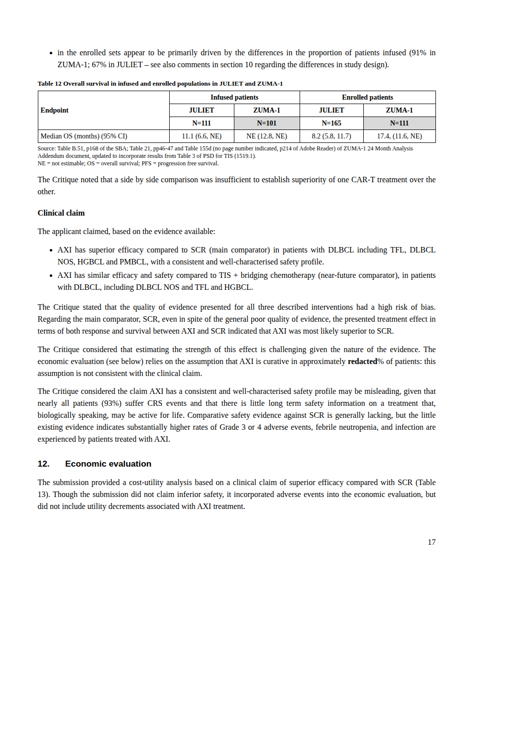in the enrolled sets appear to be primarily driven by the differences in the proportion of patients infused (91% in ZUMA-1; 67% in JULIET – see also comments in section 10 regarding the differences in study design).
Table 12 Overall survival in infused and enrolled populations in JULIET and ZUMA-1
| Endpoint | Infused patients | Enrolled patients |
| --- | --- | --- |
| JULIET | ZUMA-1 | JULIET | ZUMA-1 |
| N=111 | N=101 | N=165 | N=111 |
| Median OS (months) (95% CI) | 11.1 (6.6, NE) | NE (12.8, NE) | 8.2 (5.8, 11.7) | 17.4, (11.6, NE) |
Source: Table B.51, p168 of the SBA; Table 21, pp46-47 and Table 155d (no page number indicated, p214 of Adobe Reader) of ZUMA-1 24 Month Analysis Addendum document, updated to incorporate results from Table 3 of PSD for TIS (1519.1).
NE = not estimable; OS = overall survival; PFS = progression free survival.
The Critique noted that a side by side comparison was insufficient to establish superiority of one CAR-T treatment over the other.
Clinical claim
The applicant claimed, based on the evidence available:
AXI has superior efficacy compared to SCR (main comparator) in patients with DLBCL including TFL, DLBCL NOS, HGBCL and PMBCL, with a consistent and well-characterised safety profile.
AXI has similar efficacy and safety compared to TIS + bridging chemotherapy (near-future comparator), in patients with DLBCL, including DLBCL NOS and TFL and HGBCL.
The Critique stated that the quality of evidence presented for all three described interventions had a high risk of bias. Regarding the main comparator, SCR, even in spite of the general poor quality of evidence, the presented treatment effect in terms of both response and survival between AXI and SCR indicated that AXI was most likely superior to SCR.
The Critique considered that estimating the strength of this effect is challenging given the nature of the evidence. The economic evaluation (see below) relies on the assumption that AXI is curative in approximately redacted% of patients: this assumption is not consistent with the clinical claim.
The Critique considered the claim AXI has a consistent and well-characterised safety profile may be misleading, given that nearly all patients (93%) suffer CRS events and that there is little long term safety information on a treatment that, biologically speaking, may be active for life. Comparative safety evidence against SCR is generally lacking, but the little existing evidence indicates substantially higher rates of Grade 3 or 4 adverse events, febrile neutropenia, and infection are experienced by patients treated with AXI.
12. Economic evaluation
The submission provided a cost-utility analysis based on a clinical claim of superior efficacy compared with SCR (Table 13). Though the submission did not claim inferior safety, it incorporated adverse events into the economic evaluation, but did not include utility decrements associated with AXI treatment.
17